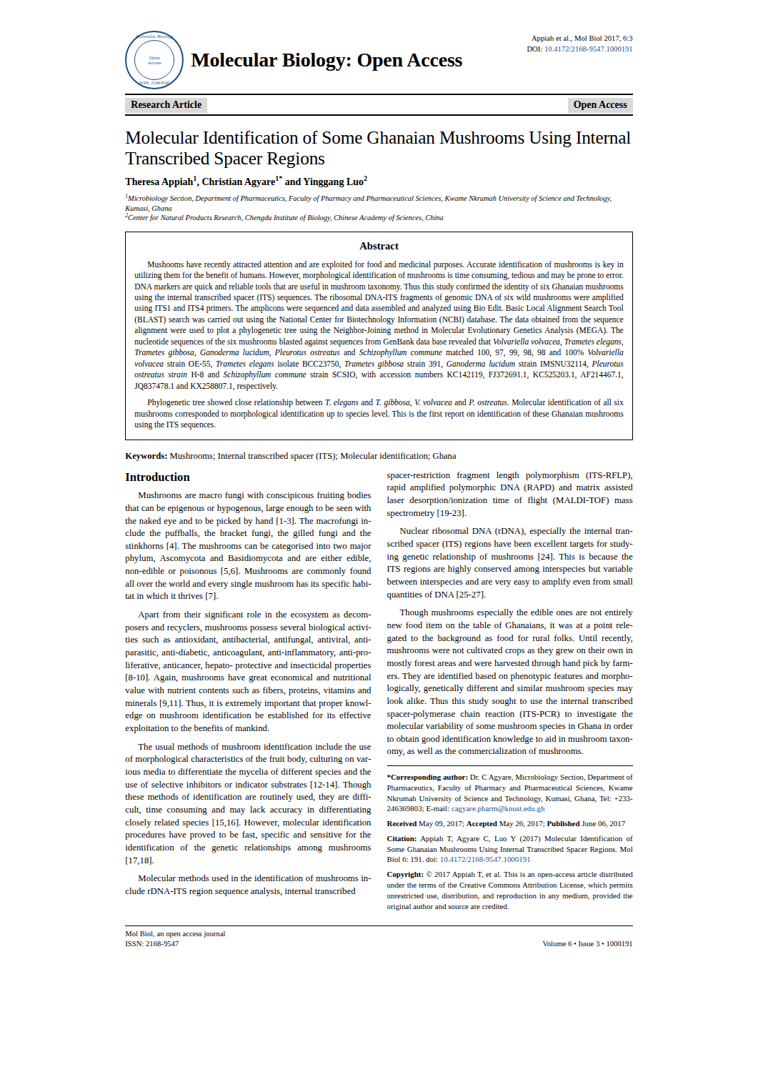Molecular Biology
Open
Access
ISSN: 2168-9547
Molecular Biology: Open Access
Appiah et al., Mol Biol 2017, 6:3
DOI: 10.4172/2168-9547.1000191
Research Article
Open Access
Molecular Identification of Some Ghanaian Mushrooms Using Internal Transcribed Spacer Regions
Theresa Appiah1, Christian Agyare1* and Yinggang Luo2
1Microbiology Section, Department of Pharmaceutics, Faculty of Pharmacy and Pharmaceutical Sciences, Kwame Nkrumah University of Science and Technology, Kumasi, Ghana
2Center for Natural Products Research, Chengdu Institute of Biology, Chinese Academy of Sciences, China
Abstract
Mushooms have recently attracted attention and are exploited for food and medicinal purposes. Accurate identification of mushrooms is key in utilizing them for the benefit of humans. However, morphological identification of mushrooms is time consuming, tedious and may be prone to error. DNA markers are quick and reliable tools that are useful in mushroom taxonomy. Thus this study confirmed the identity of six Ghanaian mushrooms using the internal transcribed spacer (ITS) sequences. The ribosomal DNA-ITS fragments of genomic DNA of six wild mushrooms were amplified using ITS1 and ITS4 primers. The amplicons were sequenced and data assembled and analyzed using Bio Edit. Basic Local Alignment Search Tool (BLAST) search was carried out using the National Center for Biotechnology Information (NCBI) database. The data obtained from the sequence alignment were used to plot a phylogenetic tree using the Neighbor-Joining method in Molecular Evolutionary Genetics Analysis (MEGA). The nucleotide sequences of the six mushrooms blasted against sequences from GenBank data base revealed that Volvariella volvacea, Trametes elegans, Trametes gibbosa, Ganoderma lucidum, Pleurotus ostreatus and Schizophyllum commune matched 100, 97, 99, 98, 98 and 100% Volvariella volvacea strain OE-55, Trametes elegans isolate BCC23750, Trametes gibbosa strain 391, Ganoderma lucidum strain IMSNU32114, Pleurotus ostreatus strain H-8 and Schizophyllum commune strain SCSIO, with accession numbers KC142119, FJ372691.1, KC525203.1, AF214467.1, JQ837478.1 and KX258807.1, respectively.
Phylogenetic tree showed close relationship between T. elegans and T. gibbosa, V. volvacea and P. ostreatus. Molecular identification of all six mushrooms corresponded to morphological identification up to species level. This is the first report on identification of these Ghanaian mushrooms using the ITS sequences.
Keywords: Mushrooms; Internal transcribed spacer (ITS); Molecular identification; Ghana
Introduction
Mushrooms are macro fungi with conscipicous fruiting bodies that can be epigenous or hypogenous, large enough to be seen with the naked eye and to be picked by hand [1-3]. The macrofungi include the puffballs, the bracket fungi, the gilled fungi and the stinkhorns [4]. The mushrooms can be categorised into two major phylum, Ascomycota and Basidiomycota and are either edible, non-edible or poisonous [5,6]. Mushrooms are commonly found all over the world and every single mushroom has its specific habitat in which it thrives [7].
Apart from their significant role in the ecosystem as decomposers and recyclers, mushrooms possess several biological activities such as antioxidant, antibacterial, antifungal, antiviral, anti-parasitic, anti-diabetic, anticoagulant, anti-inflammatory, anti-proliferative, anticancer, hepato- protective and insecticidal properties [8-10]. Again, mushrooms have great economical and nutritional value with nutrient contents such as fibers, proteins, vitamins and minerals [9,11]. Thus, it is extremely important that proper knowledge on mushroom identification be established for its effective exploitation to the benefits of mankind.
The usual methods of mushroom identification include the use of morphological characteristics of the fruit body, culturing on various media to differentiate the mycelia of different species and the use of selective inhibitors or indicator substrates [12-14]. Though these methods of identification are routinely used, they are difficult, time consuming and may lack accuracy in differentiating closely related species [15,16]. However, molecular identification procedures have proved to be fast, specific and sensitive for the identification of the genetic relationships among mushrooms [17,18].
Molecular methods used in the identification of mushrooms include rDNA-ITS region sequence analysis, internal transcribed
spacer-restriction fragment length polymorphism (ITS-RFLP), rapid amplified polymorphic DNA (RAPD) and matrix assisted laser desorption/ionization time of flight (MALDI-TOF) mass spectrometry [19-23].
Nuclear ribosomal DNA (rDNA), especially the internal transcribed spacer (ITS) regions have been excellent targets for studying genetic relationship of mushrooms [24]. This is because the ITS regions are highly conserved among interspecies but variable between interspecies and are very easy to amplify even from small quantities of DNA [25-27].
Though mushrooms especially the edible ones are not entirely new food item on the table of Ghanaians, it was at a point relegated to the background as food for rural folks. Until recently, mushrooms were not cultivated crops as they grew on their own in mostly forest areas and were harvested through hand pick by farmers. They are identified based on phenotypic features and morphologically, genetically different and similar mushroom species may look alike. Thus this study sought to use the internal transcribed spacer-polymerase chain reaction (ITS-PCR) to investigate the molecular variability of some mushroom species in Ghana in order to obtain good identification knowledge to aid in mushroom taxonomy, as well as the commercialization of mushrooms.
*Corresponding author: Dr. C Agyare, Microbiology Section, Department of Pharmaceutics, Faculty of Pharmacy and Pharmaceutical Sciences, Kwame Nkrumah University of Science and Technology, Kumasi, Ghana, Tel: +233-246369803; E-mail: cagyare.pharm@knust.edu.gh
Received May 09, 2017; Accepted May 26, 2017; Published June 06, 2017
Citation: Appiah T, Agyare C, Luo Y (2017) Molecular Identification of Some Ghanaian Mushrooms Using Internal Transcribed Spacer Regions. Mol Biol 6: 191. doi: 10.4172/2168-9547.1000191
Copyright: © 2017 Appiah T, et al. This is an open-access article distributed under the terms of the Creative Commons Attribution License, which permits unrestricted use, distribution, and reproduction in any medium, provided the original author and source are credited.
Mol Biol, an open access journal
ISSN: 2168-9547
Volume 6 • Issue 3 • 1000191